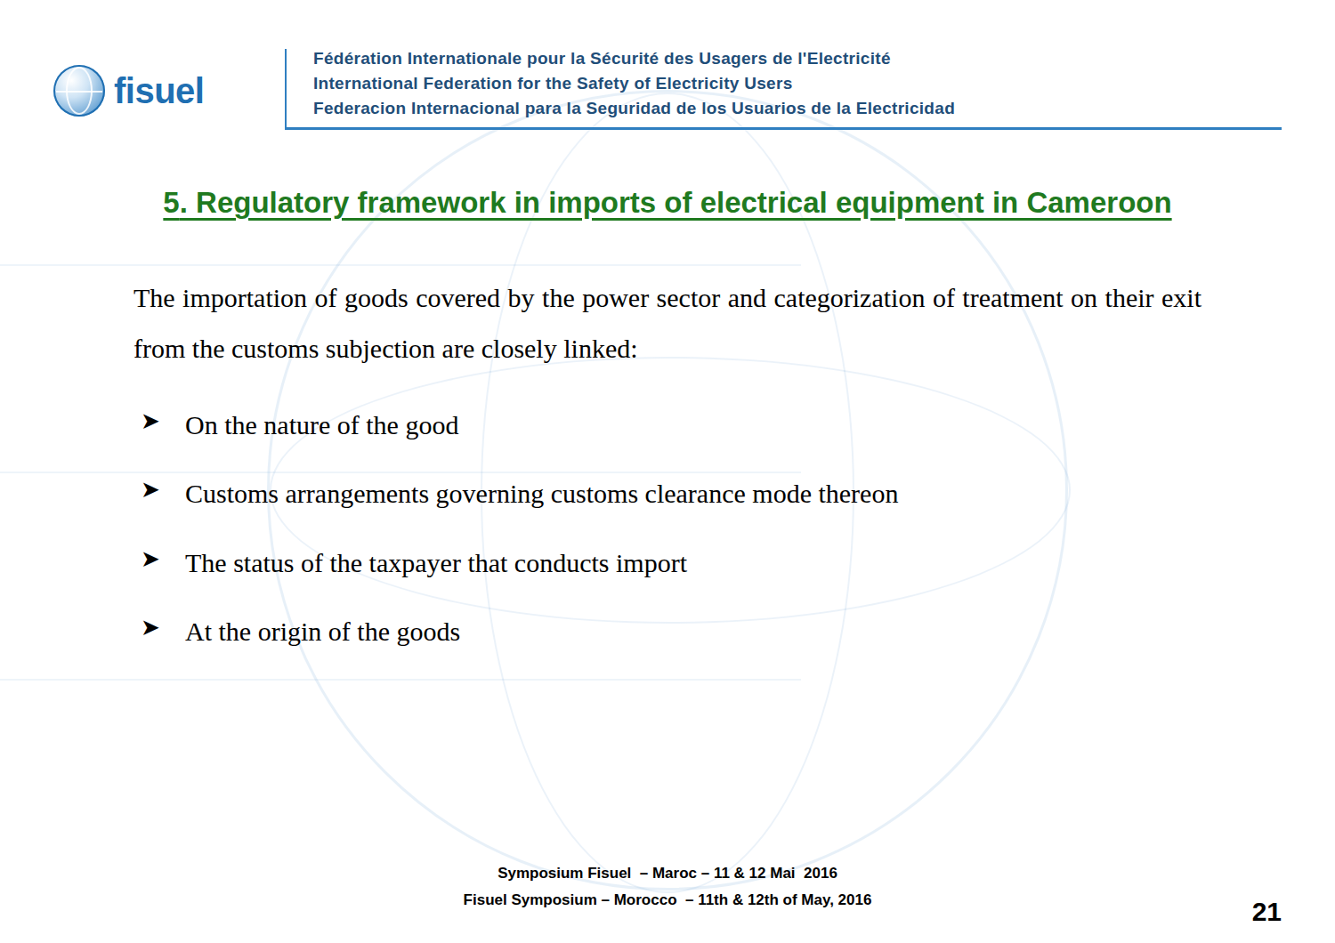fisuel
Fédération Internationale pour la Sécurité des Usagers de l'Electricité
International Federation for the Safety of Electricity Users
Federacion Internacional para la Seguridad de los Usuarios de la Electricidad
5. Regulatory framework in imports of electrical equipment in Cameroon
The importation of goods covered by the power sector and categorization of treatment on their exit from the customs subjection are closely linked:
On the nature of the good
Customs arrangements governing customs clearance mode thereon
The status of the taxpayer that conducts import
At the origin of the goods
Symposium Fisuel – Maroc – 11 & 12 Mai 2016
Fisuel Symposium – Morocco – 11th & 12th of May, 2016
21